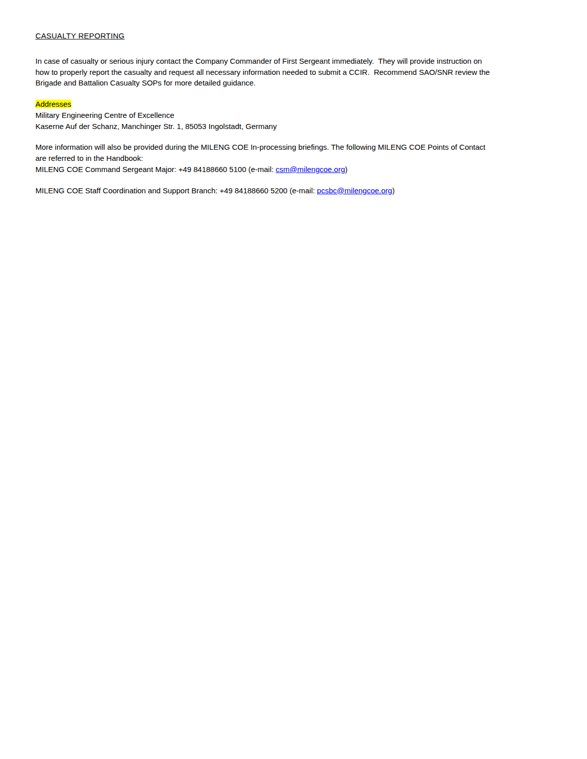CASUALTY REPORTING
In case of casualty or serious injury contact the Company Commander of First Sergeant immediately. They will provide instruction on how to properly report the casualty and request all necessary information needed to submit a CCIR. Recommend SAO/SNR review the Brigade and Battalion Casualty SOPs for more detailed guidance.
Addresses
Military Engineering Centre of Excellence
Kaserne Auf der Schanz, Manchinger Str. 1, 85053 Ingolstadt, Germany
More information will also be provided during the MILENG COE In-processing briefings. The following MILENG COE Points of Contact are referred to in the Handbook:
MILENG COE Command Sergeant Major: +49 84188660 5100 (e-mail: csm@milengcoe.org)
MILENG COE Staff Coordination and Support Branch: +49 84188660 5200 (e-mail: pcsbc@milengcoe.org)